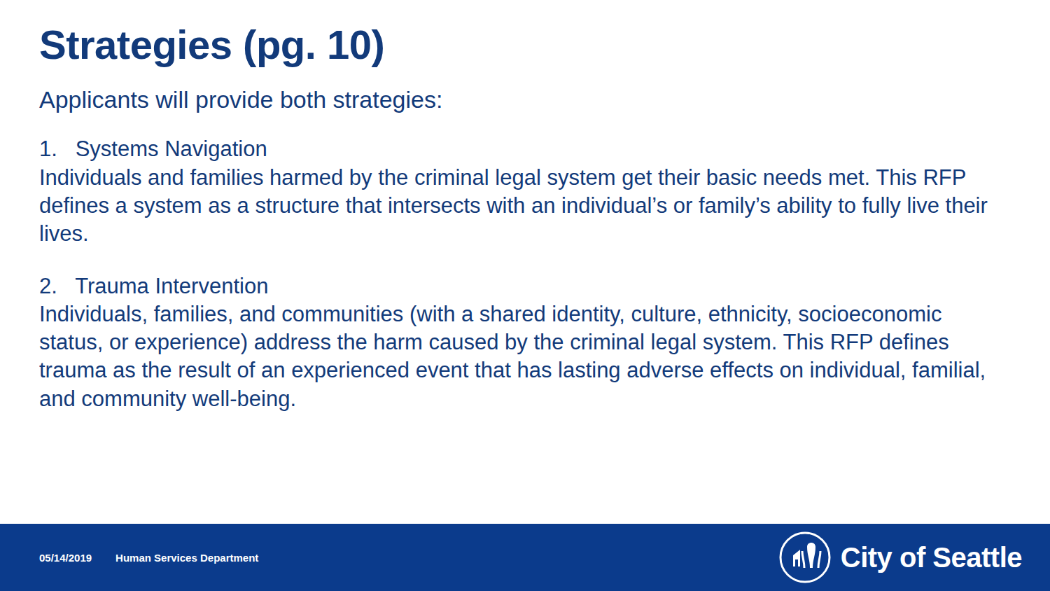Strategies (pg. 10)
Applicants will provide both strategies:
1. Systems Navigation Individuals and families harmed by the criminal legal system get their basic needs met. This RFP defines a system as a structure that intersects with an individual’s or family’s ability to fully live their lives.
2. Trauma Intervention Individuals, families, and communities (with a shared identity, culture, ethnicity, socioeconomic status, or experience) address the harm caused by the criminal legal system. This RFP defines trauma as the result of an experienced event that has lasting adverse effects on individual, familial, and community well-being.
05/14/2019 Human Services Department
City of Seattle